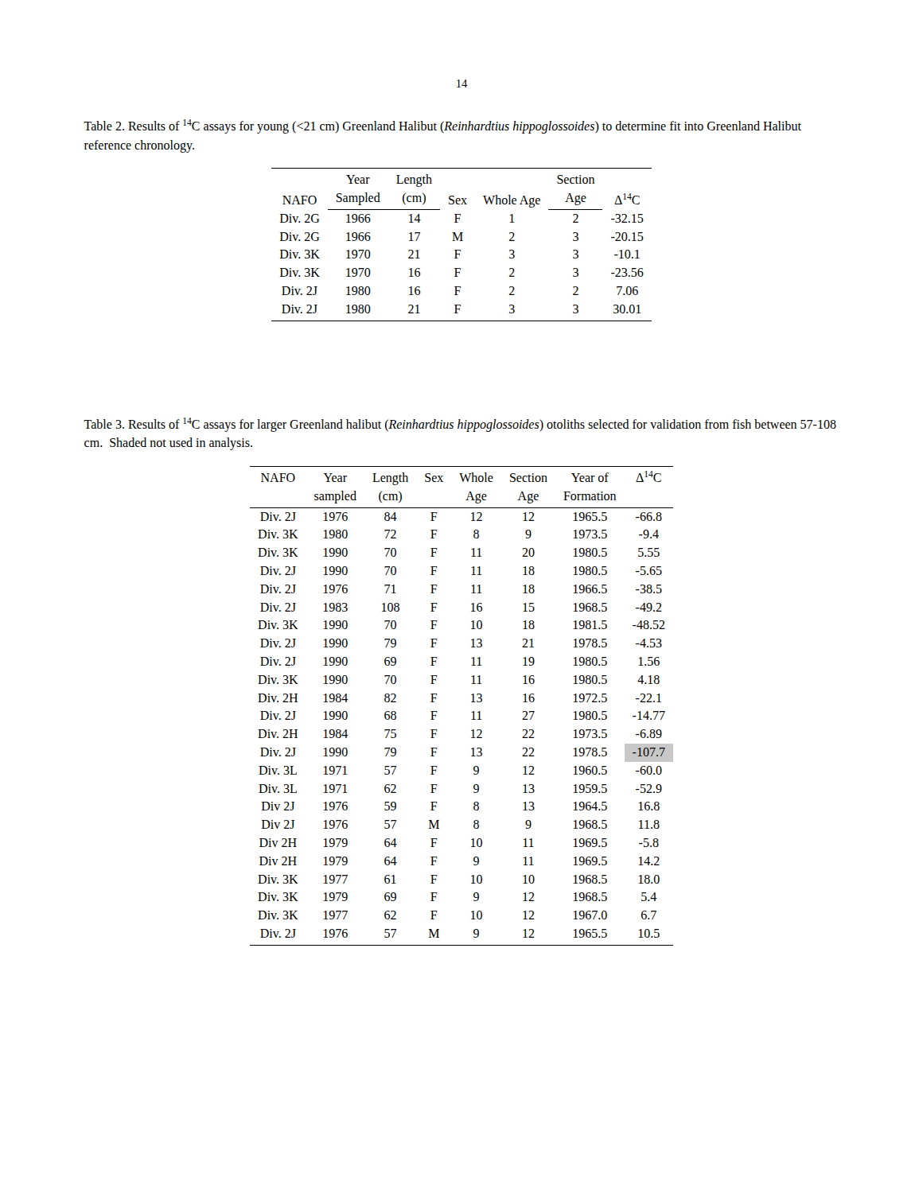14
Table 2. Results of 14C assays for young (<21 cm) Greenland Halibut (Reinhardtius hippoglossoides) to determine fit into Greenland Halibut reference chronology.
| NAFO | Year | Length | Sex | Whole Age | Section | Δ 14 C |
| --- | --- | --- | --- | --- | --- | --- |
| Sampled | (cm) | Age |
| Div. 2G | 1966 | 14 | F | 1 | 2 | -32.15 |
| Div. 2G | 1966 | 17 | M | 2 | 3 | -20.15 |
| Div. 3K | 1970 | 21 | F | 3 | 3 | -10.1 |
| Div. 3K | 1970 | 16 | F | 2 | 3 | -23.56 |
| Div. 2J | 1980 | 16 | F | 2 | 2 | 7.06 |
| Div. 2J | 1980 | 21 | F | 3 | 3 | 30.01 |
Table 3. Results of 14C assays for larger Greenland halibut (Reinhardtius hippoglossoides) otoliths selected for validation from fish between 57-108 cm. Shaded not used in analysis.
| NAFO | Year | Length | Sex | Whole | Section | Year of | Δ 14 C |
| --- | --- | --- | --- | --- | --- | --- | --- |
| | sampled | (cm) | | Age | Age | Formation | |
| Div. 2J | 1976 | 84 | F | 12 | 12 | 1965.5 | -66.8 |
| Div. 3K | 1980 | 72 | F | 8 | 9 | 1973.5 | -9.4 |
| Div. 3K | 1990 | 70 | F | 11 | 20 | 1980.5 | 5.55 |
| Div. 2J | 1990 | 70 | F | 11 | 18 | 1980.5 | -5.65 |
| Div. 2J | 1976 | 71 | F | 11 | 18 | 1966.5 | -38.5 |
| Div. 2J | 1983 | 108 | F | 16 | 15 | 1968.5 | -49.2 |
| Div. 3K | 1990 | 70 | F | 10 | 18 | 1981.5 | -48.52 |
| Div. 2J | 1990 | 79 | F | 13 | 21 | 1978.5 | -4.53 |
| Div. 2J | 1990 | 69 | F | 11 | 19 | 1980.5 | 1.56 |
| Div. 3K | 1990 | 70 | F | 11 | 16 | 1980.5 | 4.18 |
| Div. 2H | 1984 | 82 | F | 13 | 16 | 1972.5 | -22.1 |
| Div. 2J | 1990 | 68 | F | 11 | 27 | 1980.5 | -14.77 |
| Div. 2H | 1984 | 75 | F | 12 | 22 | 1973.5 | -6.89 |
| Div. 2J | 1990 | 79 | F | 13 | 22 | 1978.5 | -107.7 |
| Div. 3L | 1971 | 57 | F | 9 | 12 | 1960.5 | -60.0 |
| Div. 3L | 1971 | 62 | F | 9 | 13 | 1959.5 | -52.9 |
| Div 2J | 1976 | 59 | F | 8 | 13 | 1964.5 | 16.8 |
| Div 2J | 1976 | 57 | M | 8 | 9 | 1968.5 | 11.8 |
| Div 2H | 1979 | 64 | F | 10 | 11 | 1969.5 | -5.8 |
| Div 2H | 1979 | 64 | F | 9 | 11 | 1969.5 | 14.2 |
| Div. 3K | 1977 | 61 | F | 10 | 10 | 1968.5 | 18.0 |
| Div. 3K | 1979 | 69 | F | 9 | 12 | 1968.5 | 5.4 |
| Div. 3K | 1977 | 62 | F | 10 | 12 | 1967.0 | 6.7 |
| Div. 2J | 1976 | 57 | M | 9 | 12 | 1965.5 | 10.5 |